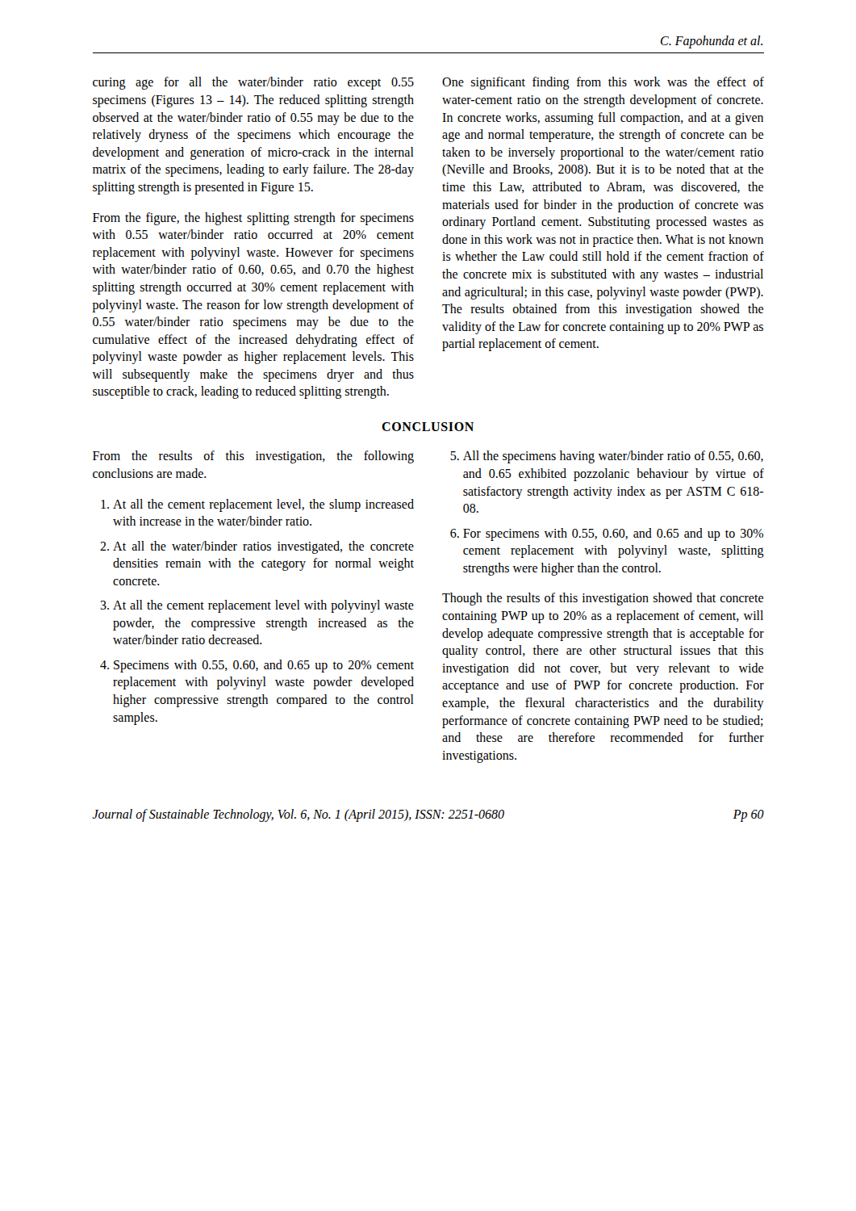C. Fapohunda et al.
curing age for all the water/binder ratio except 0.55 specimens (Figures 13 – 14). The reduced splitting strength observed at the water/binder ratio of 0.55 may be due to the relatively dryness of the specimens which encourage the development and generation of micro-crack in the internal matrix of the specimens, leading to early failure. The 28-day splitting strength is presented in Figure 15.
From the figure, the highest splitting strength for specimens with 0.55 water/binder ratio occurred at 20% cement replacement with polyvinyl waste. However for specimens with water/binder ratio of 0.60, 0.65, and 0.70 the highest splitting strength occurred at 30% cement replacement with polyvinyl waste. The reason for low strength development of 0.55 water/binder ratio specimens may be due to the cumulative effect of the increased dehydrating effect of polyvinyl waste powder as higher replacement levels. This will subsequently make the specimens dryer and thus susceptible to crack, leading to reduced splitting strength.
One significant finding from this work was the effect of water-cement ratio on the strength development of concrete. In concrete works, assuming full compaction, and at a given age and normal temperature, the strength of concrete can be taken to be inversely proportional to the water/cement ratio (Neville and Brooks, 2008). But it is to be noted that at the time this Law, attributed to Abram, was discovered, the materials used for binder in the production of concrete was ordinary Portland cement. Substituting processed wastes as done in this work was not in practice then. What is not known is whether the Law could still hold if the cement fraction of the concrete mix is substituted with any wastes – industrial and agricultural; in this case, polyvinyl waste powder (PWP). The results obtained from this investigation showed the validity of the Law for concrete containing up to 20% PWP as partial replacement of cement.
Conclusion
From the results of this investigation, the following conclusions are made.
At all the cement replacement level, the slump increased with increase in the water/binder ratio.
At all the water/binder ratios investigated, the concrete densities remain with the category for normal weight concrete.
At all the cement replacement level with polyvinyl waste powder, the compressive strength increased as the water/binder ratio decreased.
Specimens with 0.55, 0.60, and 0.65 up to 20% cement replacement with polyvinyl waste powder developed higher compressive strength compared to the control samples.
All the specimens having water/binder ratio of 0.55, 0.60, and 0.65 exhibited pozzolanic behaviour by virtue of satisfactory strength activity index as per ASTM C 618-08.
For specimens with 0.55, 0.60, and 0.65 and up to 30% cement replacement with polyvinyl waste, splitting strengths were higher than the control.
Though the results of this investigation showed that concrete containing PWP up to 20% as a replacement of cement, will develop adequate compressive strength that is acceptable for quality control, there are other structural issues that this investigation did not cover, but very relevant to wide acceptance and use of PWP for concrete production. For example, the flexural characteristics and the durability performance of concrete containing PWP need to be studied; and these are therefore recommended for further investigations.
Journal of Sustainable Technology, Vol. 6, No. 1 (April 2015), ISSN: 2251-0680 Pp 60